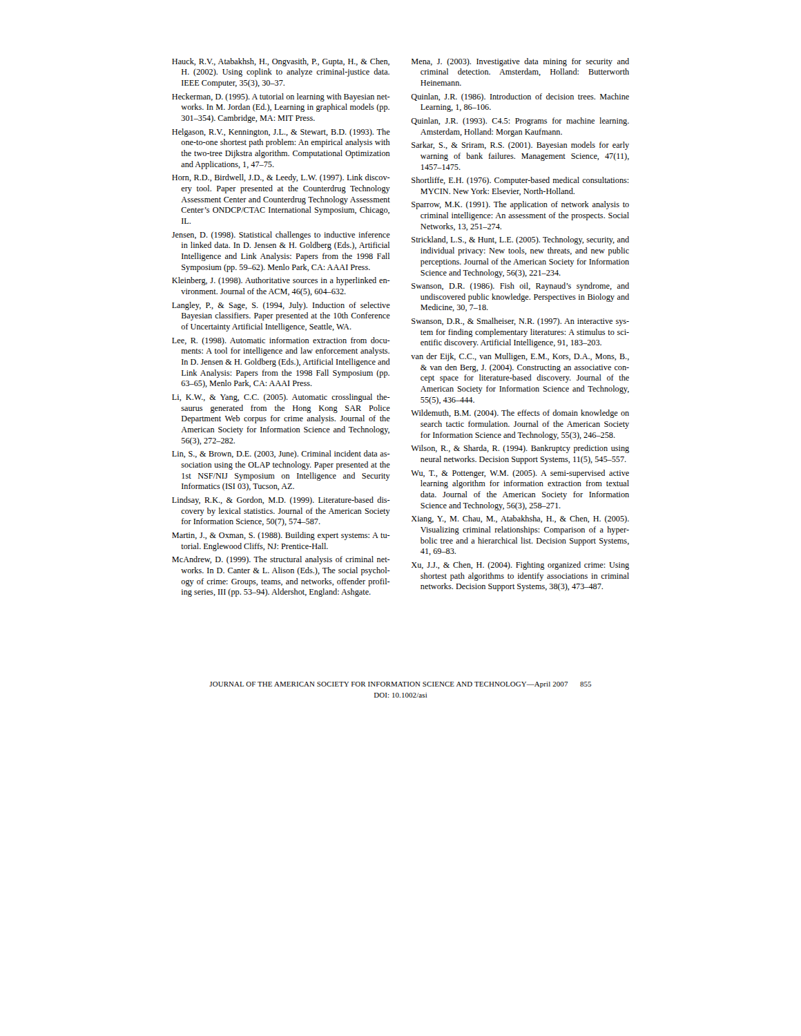Hauck, R.V., Atabakhsh, H., Ongvasith, P., Gupta, H., & Chen, H. (2002). Using coplink to analyze criminal-justice data. IEEE Computer, 35(3), 30–37.
Heckerman, D. (1995). A tutorial on learning with Bayesian networks. In M. Jordan (Ed.), Learning in graphical models (pp. 301–354). Cambridge, MA: MIT Press.
Helgason, R.V., Kennington, J.L., & Stewart, B.D. (1993). The one-to-one shortest path problem: An empirical analysis with the two-tree Dijkstra algorithm. Computational Optimization and Applications, 1, 47–75.
Horn, R.D., Birdwell, J.D., & Leedy, L.W. (1997). Link discovery tool. Paper presented at the Counterdrug Technology Assessment Center and Counterdrug Technology Assessment Center’s ONDCP/CTAC International Symposium, Chicago, IL.
Jensen, D. (1998). Statistical challenges to inductive inference in linked data. In D. Jensen & H. Goldberg (Eds.), Artificial Intelligence and Link Analysis: Papers from the 1998 Fall Symposium (pp. 59–62). Menlo Park, CA: AAAI Press.
Kleinberg, J. (1998). Authoritative sources in a hyperlinked environment. Journal of the ACM, 46(5), 604–632.
Langley, P., & Sage, S. (1994, July). Induction of selective Bayesian classifiers. Paper presented at the 10th Conference of Uncertainty Artificial Intelligence, Seattle, WA.
Lee, R. (1998). Automatic information extraction from documents: A tool for intelligence and law enforcement analysts. In D. Jensen & H. Goldberg (Eds.), Artificial Intelligence and Link Analysis: Papers from the 1998 Fall Symposium (pp. 63–65), Menlo Park, CA: AAAI Press.
Li, K.W., & Yang, C.C. (2005). Automatic crosslingual thesaurus generated from the Hong Kong SAR Police Department Web corpus for crime analysis. Journal of the American Society for Information Science and Technology, 56(3), 272–282.
Lin, S., & Brown, D.E. (2003, June). Criminal incident data association using the OLAP technology. Paper presented at the 1st NSF/NIJ Symposium on Intelligence and Security Informatics (ISI 03), Tucson, AZ.
Lindsay, R.K., & Gordon, M.D. (1999). Literature-based discovery by lexical statistics. Journal of the American Society for Information Science, 50(7), 574–587.
Martin, J., & Oxman, S. (1988). Building expert systems: A tutorial. Englewood Cliffs, NJ: Prentice-Hall.
McAndrew, D. (1999). The structural analysis of criminal networks. In D. Canter & L. Alison (Eds.), The social psychology of crime: Groups, teams, and networks, offender profiling series, III (pp. 53–94). Aldershot, England: Ashgate.
Mena, J. (2003). Investigative data mining for security and criminal detection. Amsterdam, Holland: Butterworth Heinemann.
Quinlan, J.R. (1986). Introduction of decision trees. Machine Learning, 1, 86–106.
Quinlan, J.R. (1993). C4.5: Programs for machine learning. Amsterdam, Holland: Morgan Kaufmann.
Sarkar, S., & Sriram, R.S. (2001). Bayesian models for early warning of bank failures. Management Science, 47(11), 1457–1475.
Shortliffe, E.H. (1976). Computer-based medical consultations: MYCIN. New York: Elsevier, North-Holland.
Sparrow, M.K. (1991). The application of network analysis to criminal intelligence: An assessment of the prospects. Social Networks, 13, 251–274.
Strickland, L.S., & Hunt, L.E. (2005). Technology, security, and individual privacy: New tools, new threats, and new public perceptions. Journal of the American Society for Information Science and Technology, 56(3), 221–234.
Swanson, D.R. (1986). Fish oil, Raynaud’s syndrome, and undiscovered public knowledge. Perspectives in Biology and Medicine, 30, 7–18.
Swanson, D.R., & Smalheiser, N.R. (1997). An interactive system for finding complementary literatures: A stimulus to scientific discovery. Artificial Intelligence, 91, 183–203.
van der Eijk, C.C., van Mulligen, E.M., Kors, D.A., Mons, B., & van den Berg, J. (2004). Constructing an associative concept space for literature-based discovery. Journal of the American Society for Information Science and Technology, 55(5), 436–444.
Wildemuth, B.M. (2004). The effects of domain knowledge on search tactic formulation. Journal of the American Society for Information Science and Technology, 55(3), 246–258.
Wilson, R., & Sharda, R. (1994). Bankruptcy prediction using neural networks. Decision Support Systems, 11(5), 545–557.
Wu, T., & Pottenger, W.M. (2005). A semi-supervised active learning algorithm for information extraction from textual data. Journal of the American Society for Information Science and Technology, 56(3), 258–271.
Xiang, Y., M. Chau, M., Atabakhsha, H., & Chen, H. (2005). Visualizing criminal relationships: Comparison of a hyperbolic tree and a hierarchical list. Decision Support Systems, 41, 69–83.
Xu, J.J., & Chen, H. (2004). Fighting organized crime: Using shortest path algorithms to identify associations in criminal networks. Decision Support Systems, 38(3), 473–487.
JOURNAL OF THE AMERICAN SOCIETY FOR INFORMATION SCIENCE AND TECHNOLOGY—April 2007855 DOI: 10.1002/asi